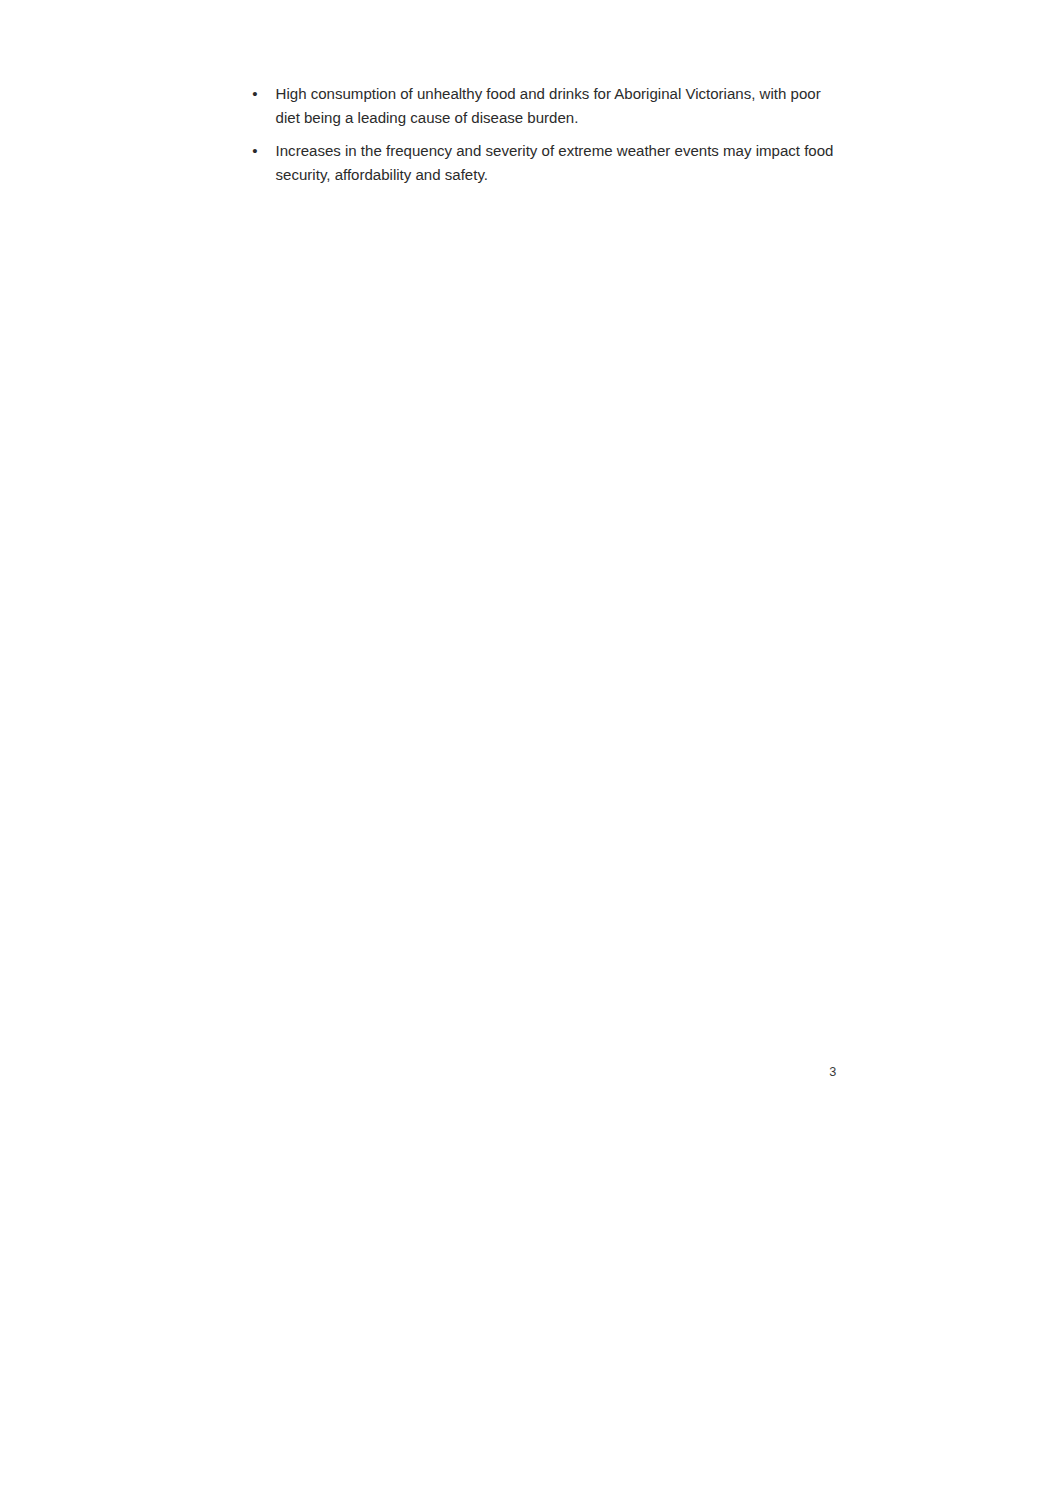High consumption of unhealthy food and drinks for Aboriginal Victorians, with poor diet being a leading cause of disease burden.
Increases in the frequency and severity of extreme weather events may impact food security, affordability and safety.
3